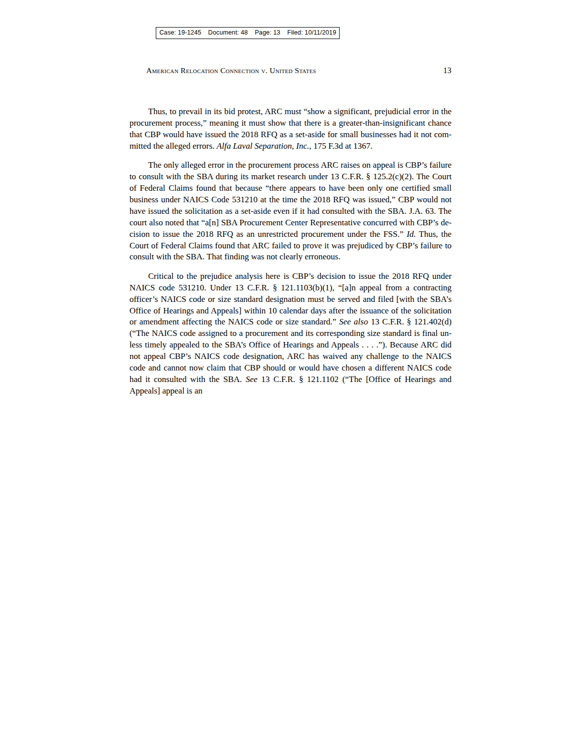Case: 19-1245 Document: 48 Page: 13 Filed: 10/11/2019
American Relocation Connection v. United States
13
Thus, to prevail in its bid protest, ARC must “show a significant, prejudicial error in the procurement process,” meaning it must show that there is a greater-than-insignificant chance that CBP would have issued the 2018 RFQ as a set-aside for small businesses had it not committed the alleged errors. Alfa Laval Separation, Inc., 175 F.3d at 1367.
The only alleged error in the procurement process ARC raises on appeal is CBP’s failure to consult with the SBA during its market research under 13 C.F.R. § 125.2(c)(2). The Court of Federal Claims found that because “there appears to have been only one certified small business under NAICS Code 531210 at the time the 2018 RFQ was issued,” CBP would not have issued the solicitation as a set-aside even if it had consulted with the SBA. J.A. 63. The court also noted that “a[n] SBA Procurement Center Representative concurred with CBP’s decision to issue the 2018 RFQ as an unrestricted procurement under the FSS.” Id. Thus, the Court of Federal Claims found that ARC failed to prove it was prejudiced by CBP’s failure to consult with the SBA. That finding was not clearly erroneous.
Critical to the prejudice analysis here is CBP’s decision to issue the 2018 RFQ under NAICS code 531210. Under 13 C.F.R. § 121.1103(b)(1), “[a]n appeal from a contracting officer’s NAICS code or size standard designation must be served and filed [with the SBA’s Office of Hearings and Appeals] within 10 calendar days after the issuance of the solicitation or amendment affecting the NAICS code or size standard.” See also 13 C.F.R. § 121.402(d) (“The NAICS code assigned to a procurement and its corresponding size standard is final unless timely appealed to the SBA’s Office of Hearings and Appeals . . . .”). Because ARC did not appeal CBP’s NAICS code designation, ARC has waived any challenge to the NAICS code and cannot now claim that CBP should or would have chosen a different NAICS code had it consulted with the SBA. See 13 C.F.R. § 121.1102 (“The [Office of Hearings and Appeals] appeal is an